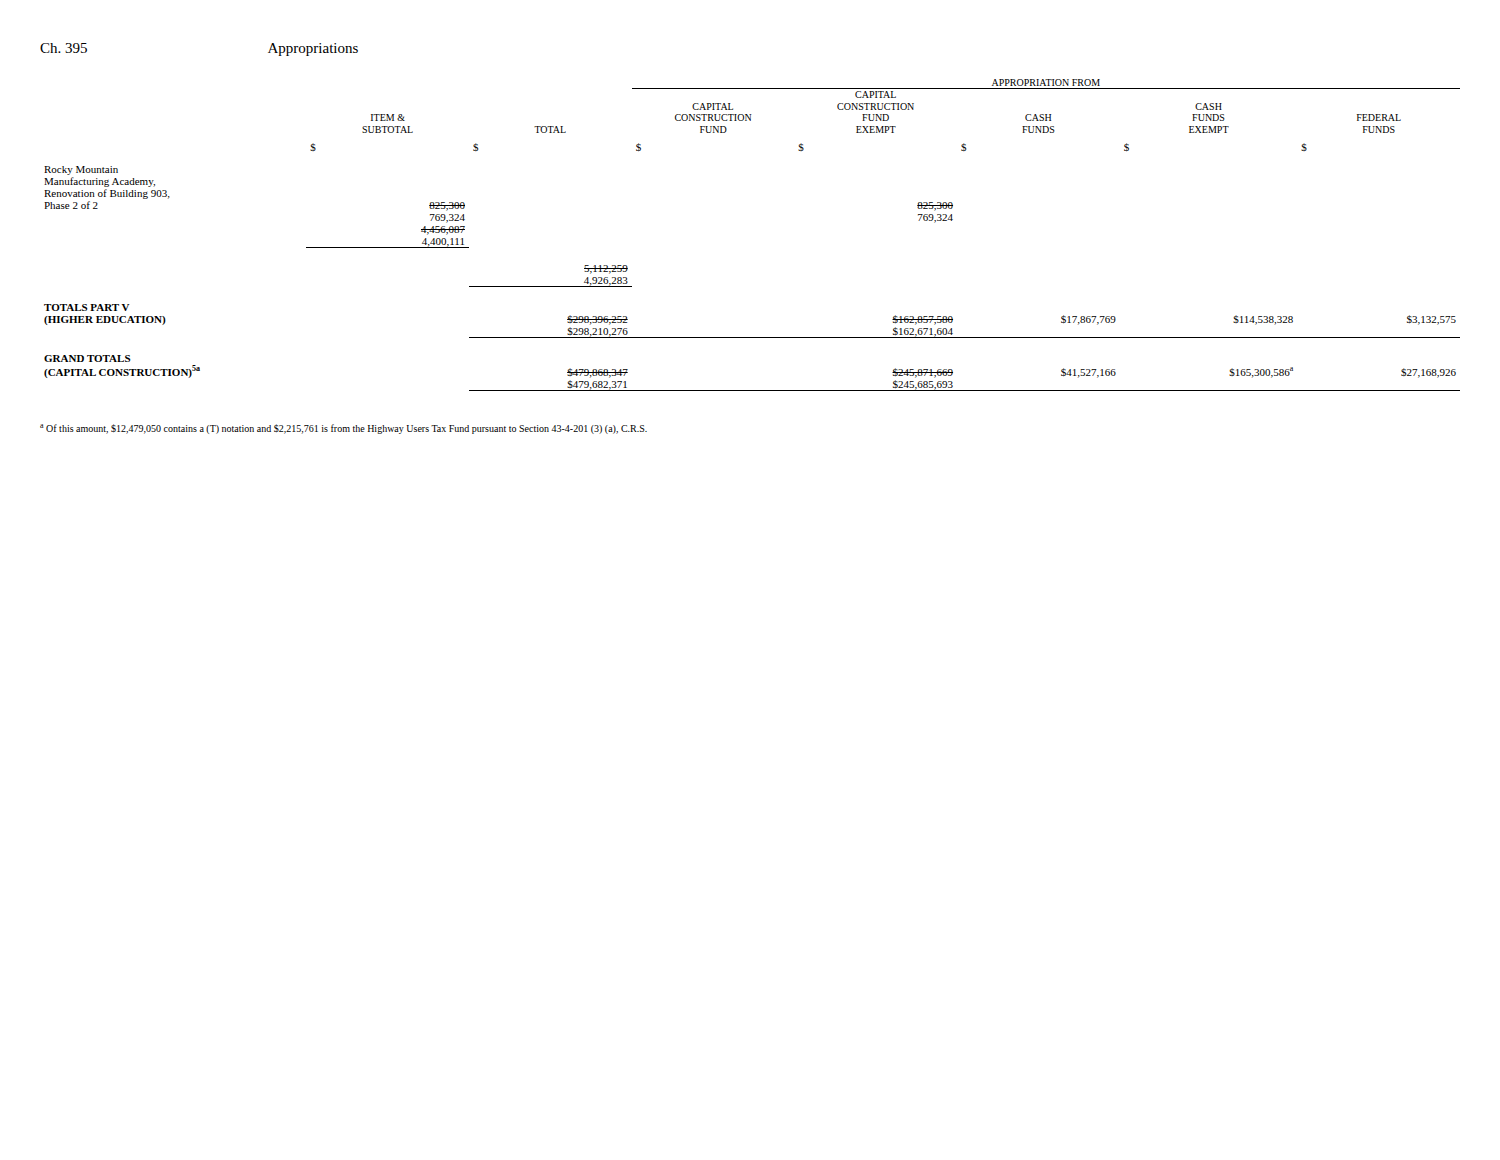Ch. 395
Appropriations
| | | | APPROPRIATION FROM |
| | ITEM & SUBTOTAL | TOTAL | CAPITAL CONSTRUCTION FUND | CAPITAL CONSTRUCTION FUND EXEMPT | CASH FUNDS | CASH FUNDS EXEMPT | FEDERAL FUNDS |
| | $ | $ | $ | $ | $ | $ | $ |
| Rocky Mountain | | | | | | | |
| Manufacturing Academy, | | | | | | | |
| Renovation of Building 903, | | | | | | | |
| Phase 2 of 2 | 825,300 | | | 825,300 | | | |
| | 769,324 | | | 769,324 | | | |
| | 4,456,087 | | | | | | |
| | 4,400,111 | | | | | | |
| | | 5,112,259 | | | | | |
| | | 4,926,283 | | | | | |
| TOTALS PART V | | | | | | | |
| (HIGHER EDUCATION) | | $298,396,252 | | $162,857,580 | $17,867,769 | $114,538,328 | $3,132,575 |
| | | $298,210,276 | | $162,671,604 | | | |
| GRAND TOTALS | | | | | | | |
| (CAPITAL CONSTRUCTION) 5a | | $479,868,347 | | $245,871,669 | $41,527,166 | $165,300,586 a | $27,168,926 |
| | | $479,682,371 | | $245,685,693 | | | |
a Of this amount, $12,479,050 contains a (T) notation and $2,215,761 is from the Highway Users Tax Fund pursuant to Section 43-4-201 (3) (a), C.R.S.